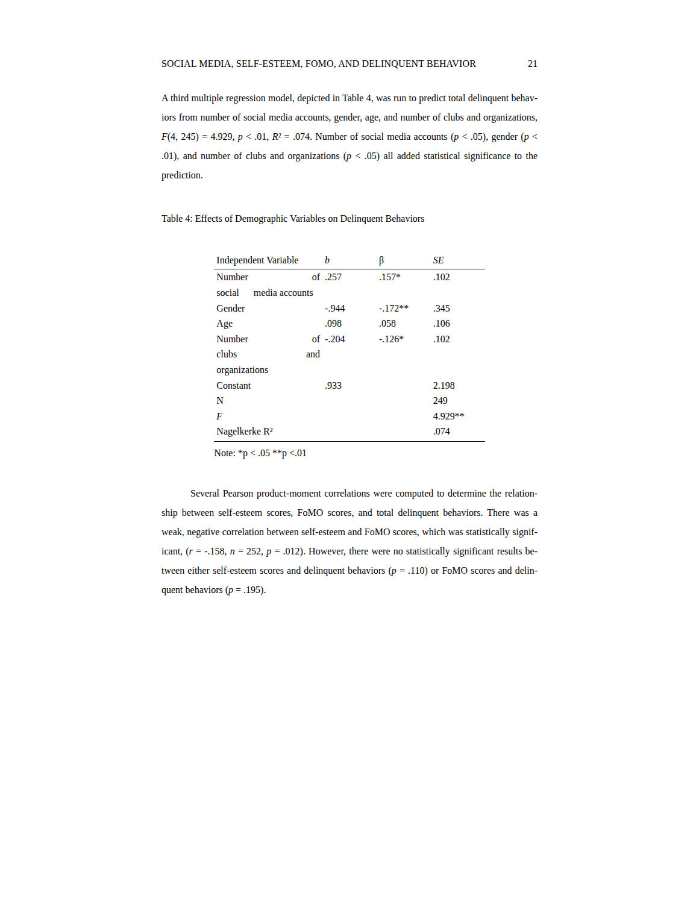Social Media, Self-Esteem, FoMO, and Delinquent Behavior 21
A third multiple regression model, depicted in Table 4, was run to predict total delinquent behaviors from number of social media accounts, gender, age, and number of clubs and organizations, F(4, 245) = 4.929, p < .01, R² = .074. Number of social media accounts (p < .05), gender (p < .01), and number of clubs and organizations (p < .05) all added statistical significance to the prediction.
Table 4: Effects of Demographic Variables on Delinquent Behaviors
| Independent Variable | b | β | SE |
| --- | --- | --- | --- |
| Number of social media accounts | .257 | .157* | .102 |
| Gender | -.944 | -.172** | .345 |
| Age | .098 | .058 | .106 |
| Number of clubs and organizations | -.204 | -.126* | .102 |
| Constant | .933 | | 2.198 |
| N | | | 249 |
| F | | | 4.929** |
| Nagelkerke R² | | | .074 |
Note: *p < .05 **p <.01
Several Pearson product-moment correlations were computed to determine the relationship between self-esteem scores, FoMO scores, and total delinquent behaviors. There was a weak, negative correlation between self-esteem and FoMO scores, which was statistically significant, (r = -.158, n = 252, p = .012). However, there were no statistically significant results between either self-esteem scores and delinquent behaviors (p = .110) or FoMO scores and delinquent behaviors (p = .195).